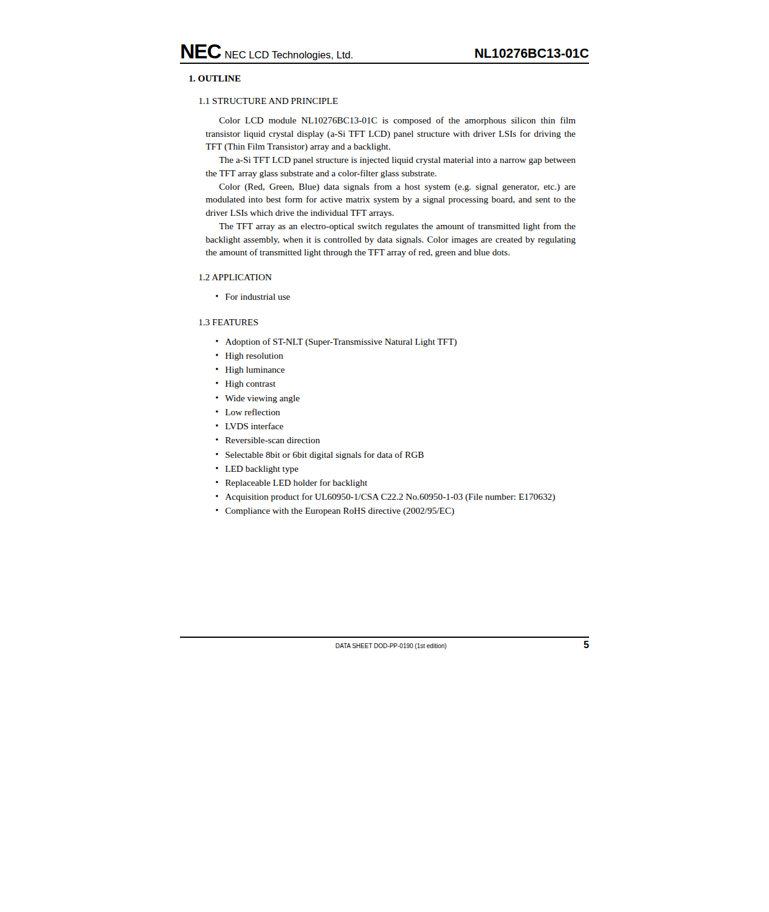NEC NEC LCD Technologies, Ltd.
NL10276BC13-01C
1. OUTLINE
1.1 STRUCTURE AND PRINCIPLE
Color LCD module NL10276BC13-01C is composed of the amorphous silicon thin film transistor liquid crystal display (a-Si TFT LCD) panel structure with driver LSIs for driving the TFT (Thin Film Transistor) array and a backlight.
The a-Si TFT LCD panel structure is injected liquid crystal material into a narrow gap between the TFT array glass substrate and a color-filter glass substrate.
Color (Red, Green, Blue) data signals from a host system (e.g. signal generator, etc.) are modulated into best form for active matrix system by a signal processing board, and sent to the driver LSIs which drive the individual TFT arrays.
The TFT array as an electro-optical switch regulates the amount of transmitted light from the backlight assembly, when it is controlled by data signals. Color images are created by regulating the amount of transmitted light through the TFT array of red, green and blue dots.
1.2 APPLICATION
For industrial use
1.3 FEATURES
Adoption of ST-NLT (Super-Transmissive Natural Light TFT)
High resolution
High luminance
High contrast
Wide viewing angle
Low reflection☆
LVDS interface
Reversible-scan direction
Selectable 8bit or 6bit digital signals for data of RGB
LED backlight type
Replaceable LED holder for backlight
Acquisition product for UL60950-1/CSA C22.2 No.60950-1-03 (File number: E170632)☆
Compliance with the European RoHS directive (2002/95/EC)☆
DATA SHEET DOD-PP-0190 (1st edition)
5